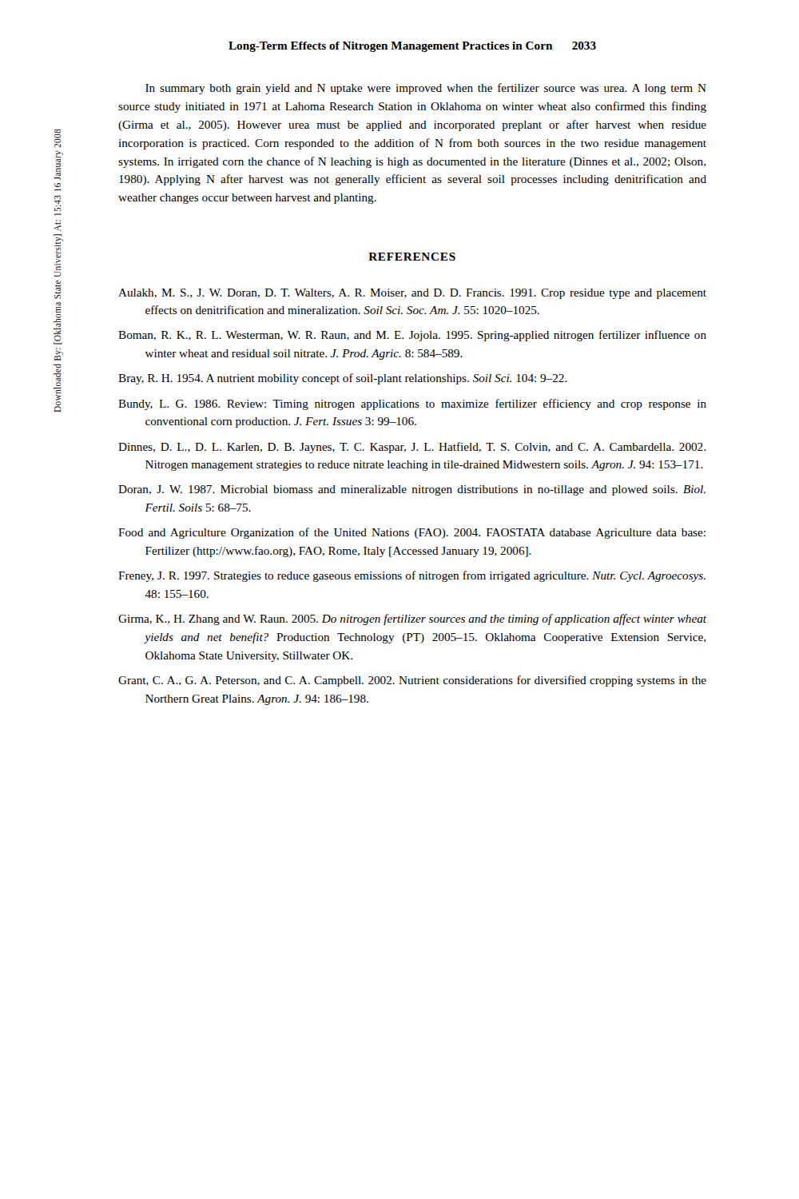Downloaded By: [Oklahoma State University] At: 15:43 16 January 2008
Long-Term Effects of Nitrogen Management Practices in Corn2033
In summary both grain yield and N uptake were improved when the fertilizer source was urea. A long term N source study initiated in 1971 at Lahoma Research Station in Oklahoma on winter wheat also confirmed this finding (Girma et al., 2005). However urea must be applied and incorporated preplant or after harvest when residue incorporation is practiced. Corn responded to the addition of N from both sources in the two residue management systems. In irrigated corn the chance of N leaching is high as documented in the literature (Dinnes et al., 2002; Olson, 1980). Applying N after harvest was not generally efficient as several soil processes including denitrification and weather changes occur between harvest and planting.
REFERENCES
Aulakh, M. S., J. W. Doran, D. T. Walters, A. R. Moiser, and D. D. Francis. 1991. Crop residue type and placement effects on denitrification and mineralization. Soil Sci. Soc. Am. J. 55: 1020–1025.
Boman, R. K., R. L. Westerman, W. R. Raun, and M. E. Jojola. 1995. Spring-applied nitrogen fertilizer influence on winter wheat and residual soil nitrate. J. Prod. Agric. 8: 584–589.
Bray, R. H. 1954. A nutrient mobility concept of soil-plant relationships. Soil Sci. 104: 9–22.
Bundy, L. G. 1986. Review: Timing nitrogen applications to maximize fertilizer efficiency and crop response in conventional corn production. J. Fert. Issues 3: 99–106.
Dinnes, D. L., D. L. Karlen, D. B. Jaynes, T. C. Kaspar, J. L. Hatfield, T. S. Colvin, and C. A. Cambardella. 2002. Nitrogen management strategies to reduce nitrate leaching in tile-drained Midwestern soils. Agron. J. 94: 153–171.
Doran, J. W. 1987. Microbial biomass and mineralizable nitrogen distributions in no-tillage and plowed soils. Biol. Fertil. Soils 5: 68–75.
Food and Agriculture Organization of the United Nations (FAO). 2004. FAOSTATA database Agriculture data base: Fertilizer (http://www.fao.org), FAO, Rome, Italy [Accessed January 19, 2006].
Freney, J. R. 1997. Strategies to reduce gaseous emissions of nitrogen from irrigated agriculture. Nutr. Cycl. Agroecosys. 48: 155–160.
Girma, K., H. Zhang and W. Raun. 2005. Do nitrogen fertilizer sources and the timing of application affect winter wheat yields and net benefit? Production Technology (PT) 2005–15. Oklahoma Cooperative Extension Service, Oklahoma State University, Stillwater OK.
Grant, C. A., G. A. Peterson, and C. A. Campbell. 2002. Nutrient considerations for diversified cropping systems in the Northern Great Plains. Agron. J. 94: 186–198.